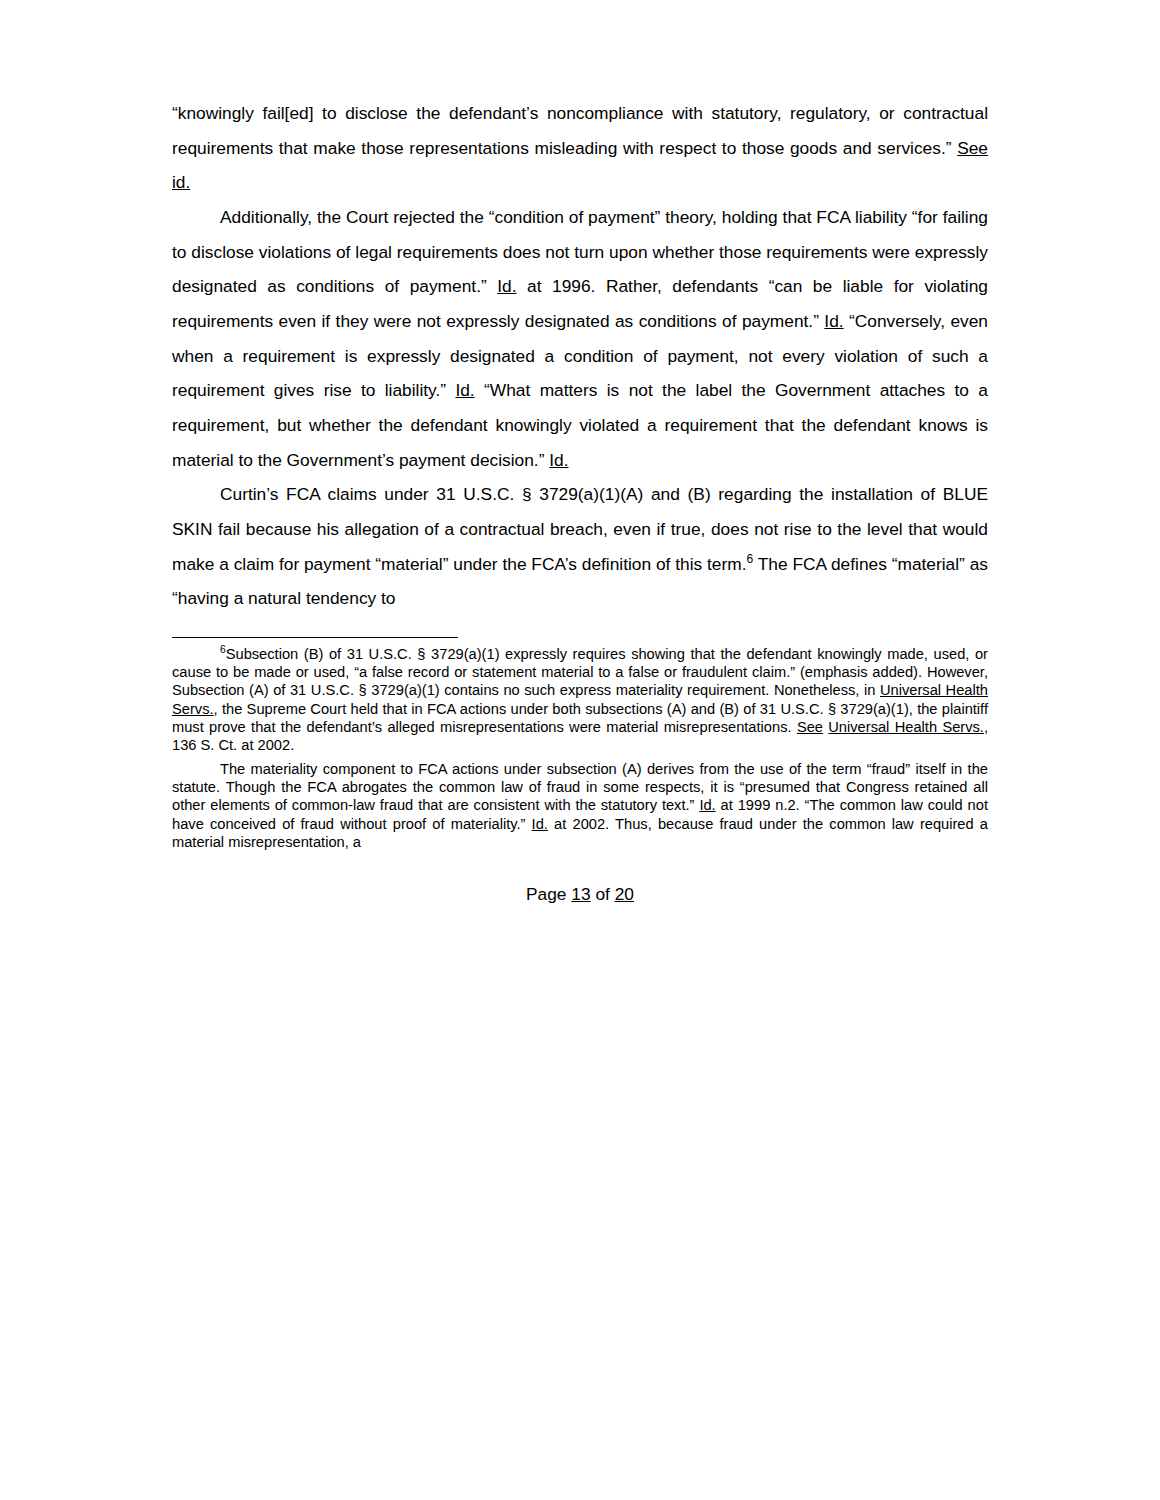“knowingly fail[ed] to disclose the defendant’s noncompliance with statutory, regulatory, or contractual requirements that make those representations misleading with respect to those goods and services.” See id.
Additionally, the Court rejected the “condition of payment” theory, holding that FCA liability “for failing to disclose violations of legal requirements does not turn upon whether those requirements were expressly designated as conditions of payment.” Id. at 1996. Rather, defendants “can be liable for violating requirements even if they were not expressly designated as conditions of payment.” Id. “Conversely, even when a requirement is expressly designated a condition of payment, not every violation of such a requirement gives rise to liability.” Id. “What matters is not the label the Government attaches to a requirement, but whether the defendant knowingly violated a requirement that the defendant knows is material to the Government’s payment decision.” Id.
Curtin’s FCA claims under 31 U.S.C. § 3729(a)(1)(A) and (B) regarding the installation of BLUE SKIN fail because his allegation of a contractual breach, even if true, does not rise to the level that would make a claim for payment “material” under the FCA’s definition of this term.6 The FCA defines “material” as “having a natural tendency to
6Subsection (B) of 31 U.S.C. § 3729(a)(1) expressly requires showing that the defendant knowingly made, used, or cause to be made or used, “a false record or statement material to a false or fraudulent claim.” (emphasis added). However, Subsection (A) of 31 U.S.C. § 3729(a)(1) contains no such express materiality requirement. Nonetheless, in Universal Health Servs., the Supreme Court held that in FCA actions under both subsections (A) and (B) of 31 U.S.C. § 3729(a)(1), the plaintiff must prove that the defendant’s alleged misrepresentations were material misrepresentations. See Universal Health Servs., 136 S. Ct. at 2002.
The materiality component to FCA actions under subsection (A) derives from the use of the term “fraud” itself in the statute. Though the FCA abrogates the common law of fraud in some respects, it is “presumed that Congress retained all other elements of common-law fraud that are consistent with the statutory text.” Id. at 1999 n.2. “The common law could not have conceived of fraud without proof of materiality.” Id. at 2002. Thus, because fraud under the common law required a material misrepresentation, a
Page 13 of 20